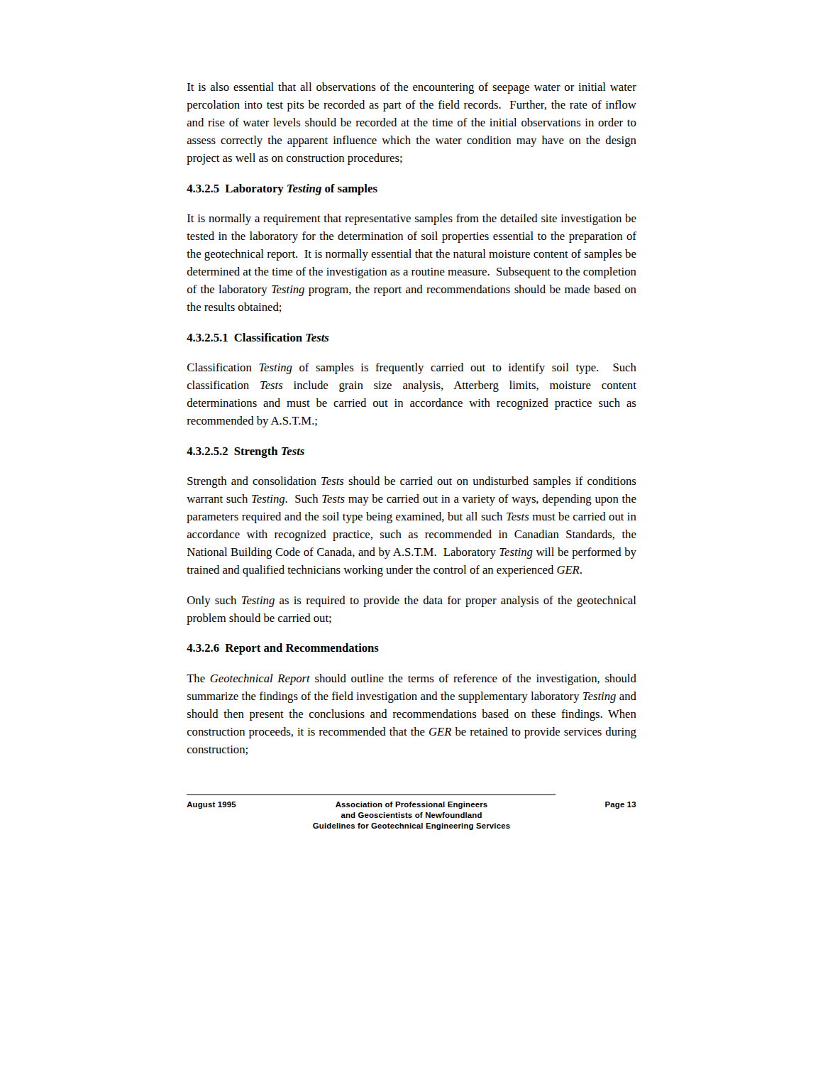It is also essential that all observations of the encountering of seepage water or initial water percolation into test pits be recorded as part of the field records. Further, the rate of inflow and rise of water levels should be recorded at the time of the initial observations in order to assess correctly the apparent influence which the water condition may have on the design project as well as on construction procedures;
4.3.2.5 Laboratory Testing of samples
It is normally a requirement that representative samples from the detailed site investigation be tested in the laboratory for the determination of soil properties essential to the preparation of the geotechnical report. It is normally essential that the natural moisture content of samples be determined at the time of the investigation as a routine measure. Subsequent to the completion of the laboratory Testing program, the report and recommendations should be made based on the results obtained;
4.3.2.5.1 Classification Tests
Classification Testing of samples is frequently carried out to identify soil type. Such classification Tests include grain size analysis, Atterberg limits, moisture content determinations and must be carried out in accordance with recognized practice such as recommended by A.S.T.M.;
4.3.2.5.2 Strength Tests
Strength and consolidation Tests should be carried out on undisturbed samples if conditions warrant such Testing. Such Tests may be carried out in a variety of ways, depending upon the parameters required and the soil type being examined, but all such Tests must be carried out in accordance with recognized practice, such as recommended in Canadian Standards, the National Building Code of Canada, and by A.S.T.M. Laboratory Testing will be performed by trained and qualified technicians working under the control of an experienced GER.
Only such Testing as is required to provide the data for proper analysis of the geotechnical problem should be carried out;
4.3.2.6 Report and Recommendations
The Geotechnical Report should outline the terms of reference of the investigation, should summarize the findings of the field investigation and the supplementary laboratory Testing and should then present the conclusions and recommendations based on these findings. When construction proceeds, it is recommended that the GER be retained to provide services during construction;
| August 1995 | Association of Professional Engineers | Page 13 |
| | and Geoscientists of Newfoundland | |
| | Guidelines for Geotechnical Engineering Services | |